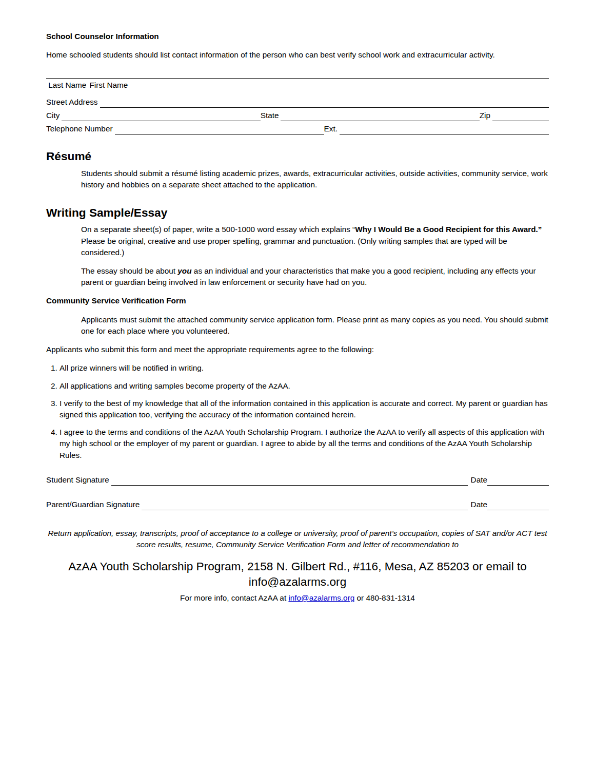School Counselor Information
Home schooled students should list contact information of the person who can best verify school work and extracurricular activity.
Last Name
First Name
Street Address
City State Zip
Telephone Number Ext.
Résumé
Students should submit a résumé listing academic prizes, awards, extracurricular activities, outside activities, community service, work history and hobbies on a separate sheet attached to the application.
Writing Sample/Essay
On a separate sheet(s) of paper, write a 500-1000 word essay which explains “Why I Would Be a Good Recipient for this Award.” Please be original, creative and use proper spelling, grammar and punctuation. (Only writing samples that are typed will be considered.)
The essay should be about you as an individual and your characteristics that make you a good recipient, including any effects your parent or guardian being involved in law enforcement or security have had on you.
Community Service Verification Form
Applicants must submit the attached community service application form. Please print as many copies as you need. You should submit one for each place where you volunteered.
Applicants who submit this form and meet the appropriate requirements agree to the following:
All prize winners will be notified in writing.
All applications and writing samples become property of the AzAA.
I verify to the best of my knowledge that all of the information contained in this application is accurate and correct. My parent or guardian has signed this application too, verifying the accuracy of the information contained herein.
I agree to the terms and conditions of the AzAA Youth Scholarship Program. I authorize the AzAA to verify all aspects of this application with my high school or the employer of my parent or guardian. I agree to abide by all the terms and conditions of the AzAA Youth Scholarship Rules.
Student Signature Date
Parent/Guardian Signature Date
Return application, essay, transcripts, proof of acceptance to a college or university, proof of parent’s occupation, copies of SAT and/or ACT test score results, resume, Community Service Verification Form and letter of recommendation to
AzAA Youth Scholarship Program, 2158 N. Gilbert Rd., #116, Mesa, AZ 85203 or email to info@azalarms.org
For more info, contact AzAA at info@azalarms.org or 480-831-1314